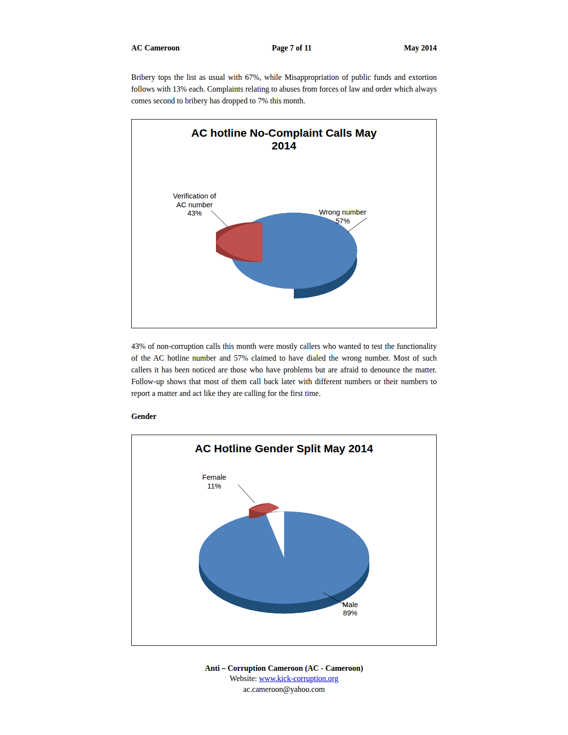AC Cameroon
Page 7 of 11
May 2014
Bribery tops the list as usual with 67%, while Misappropriation of public funds and extortion follows with 13% each. Complaints relating to abuses from forces of law and order which always comes second to bribery has dropped to 7% this month.
AC hotline No-Complaint Calls May
2014
Verification of
AC number
43%
Wrong number
57%
43% of non-corruption calls this month were mostly callers who wanted to test the functionality of the AC hotline number and 57% claimed to have dialed the wrong number. Most of such callers it has been noticed are those who have problems but are afraid to denounce the matter. Follow-up shows that most of them call back later with different numbers or their numbers to report a matter and act like they are calling for the first time.
Gender
AC Hotline Gender Split May 2014
Female
11%
Male
89%
Anti – Corruption Cameroon (AC - Cameroon)
Website: www.kick-corruption.org
ac.cameroon@yahoo.com